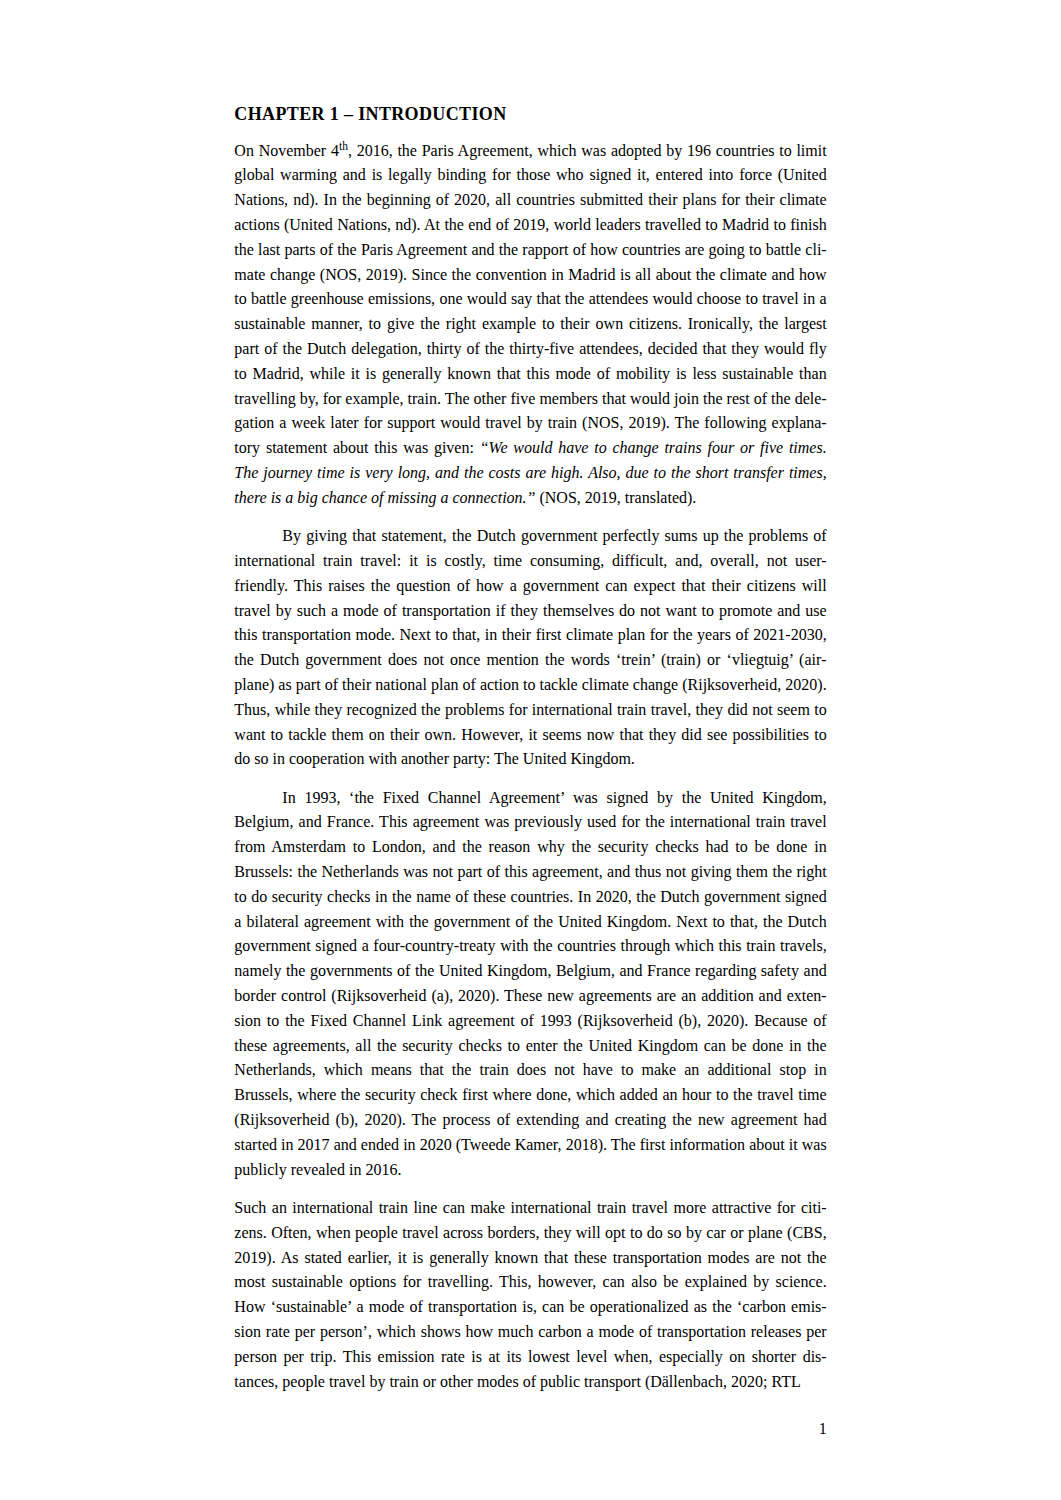Chapter 1 – Introduction
On November 4th, 2016, the Paris Agreement, which was adopted by 196 countries to limit global warming and is legally binding for those who signed it, entered into force (United Nations, nd). In the beginning of 2020, all countries submitted their plans for their climate actions (United Nations, nd). At the end of 2019, world leaders travelled to Madrid to finish the last parts of the Paris Agreement and the rapport of how countries are going to battle climate change (NOS, 2019). Since the convention in Madrid is all about the climate and how to battle greenhouse emissions, one would say that the attendees would choose to travel in a sustainable manner, to give the right example to their own citizens. Ironically, the largest part of the Dutch delegation, thirty of the thirty-five attendees, decided that they would fly to Madrid, while it is generally known that this mode of mobility is less sustainable than travelling by, for example, train. The other five members that would join the rest of the delegation a week later for support would travel by train (NOS, 2019). The following explanatory statement about this was given: “We would have to change trains four or five times. The journey time is very long, and the costs are high. Also, due to the short transfer times, there is a big chance of missing a connection.” (NOS, 2019, translated).
By giving that statement, the Dutch government perfectly sums up the problems of international train travel: it is costly, time consuming, difficult, and, overall, not user-friendly. This raises the question of how a government can expect that their citizens will travel by such a mode of transportation if they themselves do not want to promote and use this transportation mode. Next to that, in their first climate plan for the years of 2021-2030, the Dutch government does not once mention the words ‘trein’ (train) or ‘vliegtuig’ (airplane) as part of their national plan of action to tackle climate change (Rijksoverheid, 2020). Thus, while they recognized the problems for international train travel, they did not seem to want to tackle them on their own. However, it seems now that they did see possibilities to do so in cooperation with another party: The United Kingdom.
In 1993, ‘the Fixed Channel Agreement’ was signed by the United Kingdom, Belgium, and France. This agreement was previously used for the international train travel from Amsterdam to London, and the reason why the security checks had to be done in Brussels: the Netherlands was not part of this agreement, and thus not giving them the right to do security checks in the name of these countries. In 2020, the Dutch government signed a bilateral agreement with the government of the United Kingdom. Next to that, the Dutch government signed a four-country-treaty with the countries through which this train travels, namely the governments of the United Kingdom, Belgium, and France regarding safety and border control (Rijksoverheid (a), 2020). These new agreements are an addition and extension to the Fixed Channel Link agreement of 1993 (Rijksoverheid (b), 2020). Because of these agreements, all the security checks to enter the United Kingdom can be done in the Netherlands, which means that the train does not have to make an additional stop in Brussels, where the security check first where done, which added an hour to the travel time (Rijksoverheid (b), 2020). The process of extending and creating the new agreement had started in 2017 and ended in 2020 (Tweede Kamer, 2018). The first information about it was publicly revealed in 2016.
Such an international train line can make international train travel more attractive for citizens. Often, when people travel across borders, they will opt to do so by car or plane (CBS, 2019). As stated earlier, it is generally known that these transportation modes are not the most sustainable options for travelling. This, however, can also be explained by science. How ‘sustainable’ a mode of transportation is, can be operationalized as the ‘carbon emission rate per person’, which shows how much carbon a mode of transportation releases per person per trip. This emission rate is at its lowest level when, especially on shorter distances, people travel by train or other modes of public transport (Dällenbach, 2020; RTL
1